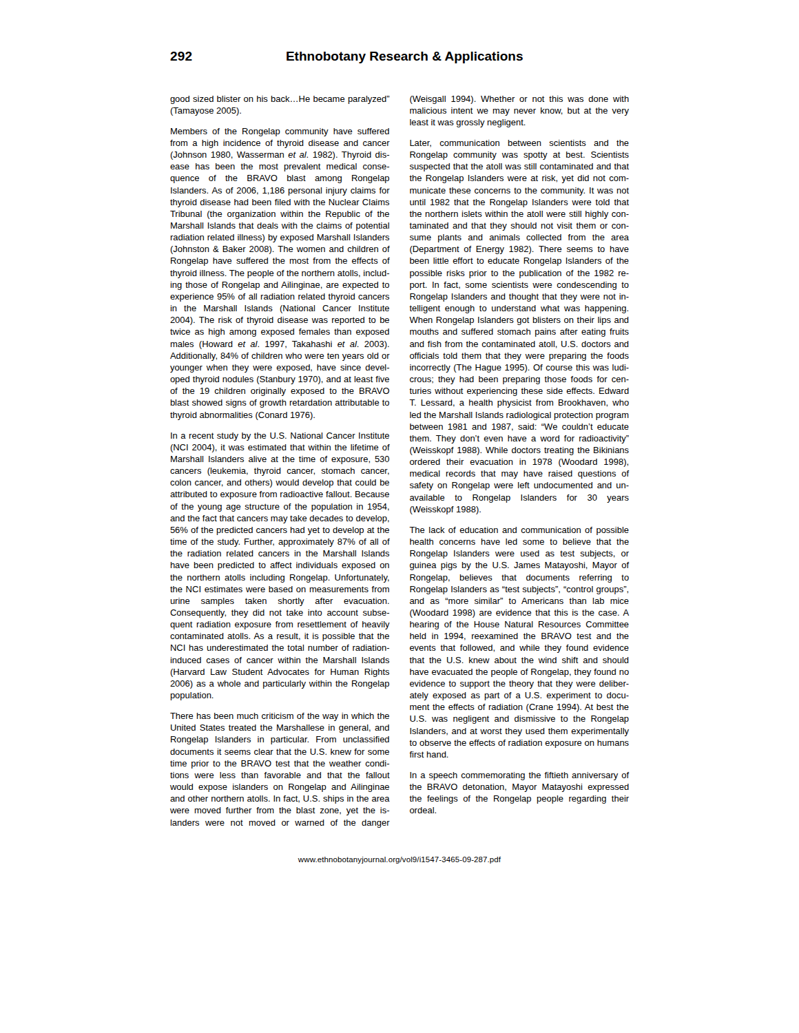292
Ethnobotany Research & Applications
good sized blister on his back…He became paralyzed” (Tamayose 2005).
Members of the Rongelap community have suffered from a high incidence of thyroid disease and cancer (Johnson 1980, Wasserman et al. 1982). Thyroid disease has been the most prevalent medical consequence of the BRAVO blast among Rongelap Islanders. As of 2006, 1,186 personal injury claims for thyroid disease had been filed with the Nuclear Claims Tribunal (the organization within the Republic of the Marshall Islands that deals with the claims of potential radiation related illness) by exposed Marshall Islanders (Johnston & Baker 2008). The women and children of Rongelap have suffered the most from the effects of thyroid illness. The people of the northern atolls, including those of Rongelap and Ailinginae, are expected to experience 95% of all radiation related thyroid cancers in the Marshall Islands (National Cancer Institute 2004). The risk of thyroid disease was reported to be twice as high among exposed females than exposed males (Howard et al. 1997, Takahashi et al. 2003). Additionally, 84% of children who were ten years old or younger when they were exposed, have since developed thyroid nodules (Stanbury 1970), and at least five of the 19 children originally exposed to the BRAVO blast showed signs of growth retardation attributable to thyroid abnormalities (Conard 1976).
In a recent study by the U.S. National Cancer Institute (NCI 2004), it was estimated that within the lifetime of Marshall Islanders alive at the time of exposure, 530 cancers (leukemia, thyroid cancer, stomach cancer, colon cancer, and others) would develop that could be attributed to exposure from radioactive fallout. Because of the young age structure of the population in 1954, and the fact that cancers may take decades to develop, 56% of the predicted cancers had yet to develop at the time of the study. Further, approximately 87% of all of the radiation related cancers in the Marshall Islands have been predicted to affect individuals exposed on the northern atolls including Rongelap. Unfortunately, the NCI estimates were based on measurements from urine samples taken shortly after evacuation. Consequently, they did not take into account subsequent radiation exposure from resettlement of heavily contaminated atolls. As a result, it is possible that the NCI has underestimated the total number of radiation-induced cases of cancer within the Marshall Islands (Harvard Law Student Advocates for Human Rights 2006) as a whole and particularly within the Rongelap population.
There has been much criticism of the way in which the United States treated the Marshallese in general, and Rongelap Islanders in particular. From unclassified documents it seems clear that the U.S. knew for some time prior to the BRAVO test that the weather conditions were less than favorable and that the fallout would expose islanders on Rongelap and Ailinginae and other northern atolls. In fact, U.S. ships in the area were moved further from the blast zone, yet the islanders were not moved or warned of the danger (Weisgall 1994). Whether or not this was done with malicious intent we may never know, but at the very least it was grossly negligent.
Later, communication between scientists and the Rongelap community was spotty at best. Scientists suspected that the atoll was still contaminated and that the Rongelap Islanders were at risk, yet did not communicate these concerns to the community. It was not until 1982 that the Rongelap Islanders were told that the northern islets within the atoll were still highly contaminated and that they should not visit them or consume plants and animals collected from the area (Department of Energy 1982). There seems to have been little effort to educate Rongelap Islanders of the possible risks prior to the publication of the 1982 report. In fact, some scientists were condescending to Rongelap Islanders and thought that they were not intelligent enough to understand what was happening. When Rongelap Islanders got blisters on their lips and mouths and suffered stomach pains after eating fruits and fish from the contaminated atoll, U.S. doctors and officials told them that they were preparing the foods incorrectly (The Hague 1995). Of course this was ludicrous; they had been preparing those foods for centuries without experiencing these side effects. Edward T. Lessard, a health physicist from Brookhaven, who led the Marshall Islands radiological protection program between 1981 and 1987, said: “We couldn’t educate them. They don’t even have a word for radioactivity” (Weisskopf 1988). While doctors treating the Bikinians ordered their evacuation in 1978 (Woodard 1998), medical records that may have raised questions of safety on Rongelap were left undocumented and unavailable to Rongelap Islanders for 30 years (Weisskopf 1988).
The lack of education and communication of possible health concerns have led some to believe that the Rongelap Islanders were used as test subjects, or guinea pigs by the U.S. James Matayoshi, Mayor of Rongelap, believes that documents referring to Rongelap Islanders as “test subjects”, “control groups”, and as “more similar” to Americans than lab mice (Woodard 1998) are evidence that this is the case. A hearing of the House Natural Resources Committee held in 1994, reexamined the BRAVO test and the events that followed, and while they found evidence that the U.S. knew about the wind shift and should have evacuated the people of Rongelap, they found no evidence to support the theory that they were deliberately exposed as part of a U.S. experiment to document the effects of radiation (Crane 1994). At best the U.S. was negligent and dismissive to the Rongelap Islanders, and at worst they used them experimentally to observe the effects of radiation exposure on humans first hand.
In a speech commemorating the fiftieth anniversary of the BRAVO detonation, Mayor Matayoshi expressed the feelings of the Rongelap people regarding their ordeal.
www.ethnobotanyjournal.org/vol9/i1547-3465-09-287.pdf